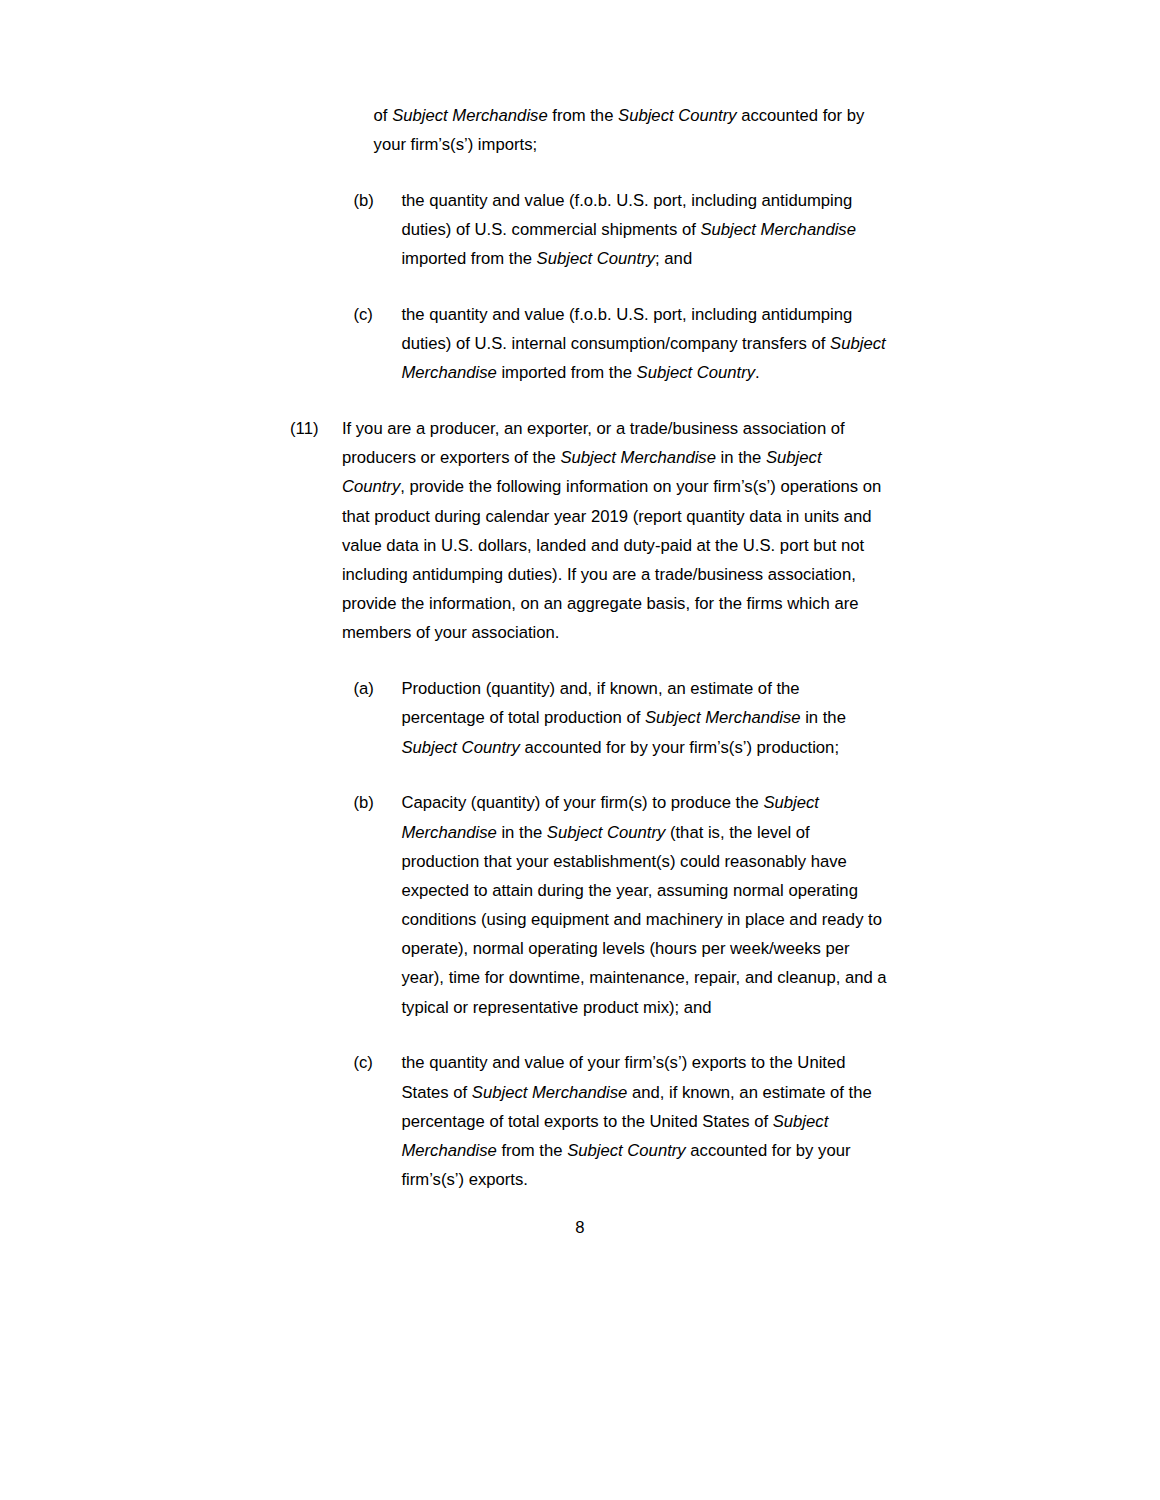of Subject Merchandise from the Subject Country accounted for by your firm’s(s’) imports;
(b)
the quantity and value (f.o.b. U.S. port, including antidumping duties) of U.S. commercial shipments of Subject Merchandise imported from the Subject Country; and
(c)
the quantity and value (f.o.b. U.S. port, including antidumping duties) of U.S. internal consumption/company transfers of Subject Merchandise imported from the Subject Country.
(11)
If you are a producer, an exporter, or a trade/business association of producers or exporters of the Subject Merchandise in the Subject Country, provide the following information on your firm’s(s’) operations on that product during calendar year 2019 (report quantity data in units and value data in U.S. dollars, landed and duty-paid at the U.S. port but not including antidumping duties). If you are a trade/business association, provide the information, on an aggregate basis, for the firms which are members of your association.
(a)
Production (quantity) and, if known, an estimate of the percentage of total production of Subject Merchandise in the Subject Country accounted for by your firm’s(s’) production;
(b)
Capacity (quantity) of your firm(s) to produce the Subject Merchandise in the Subject Country (that is, the level of production that your establishment(s) could reasonably have expected to attain during the year, assuming normal operating conditions (using equipment and machinery in place and ready to operate), normal operating levels (hours per week/weeks per year), time for downtime, maintenance, repair, and cleanup, and a typical or representative product mix); and
(c)
the quantity and value of your firm’s(s’) exports to the United States of Subject Merchandise and, if known, an estimate of the percentage of total exports to the United States of Subject Merchandise from the Subject Country accounted for by your firm’s(s’) exports.
8